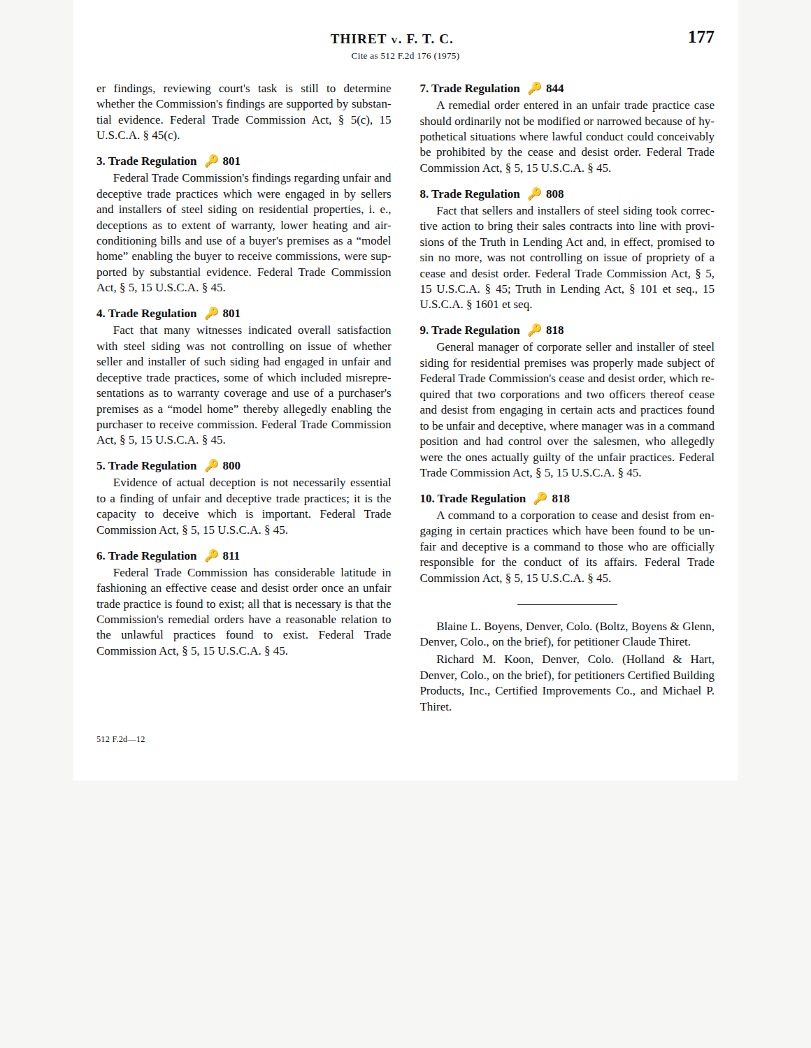177
THIRET v. F. T. C.
Cite as 512 F.2d 176 (1975)
er findings, reviewing court's task is still to determine whether the Commission's findings are supported by substantial evidence. Federal Trade Commission Act, § 5(c), 15 U.S.C.A. § 45(c).
3. Trade Regulation 801
Federal Trade Commission's findings regarding unfair and deceptive trade practices which were engaged in by sellers and installers of steel siding on residential properties, i. e., deceptions as to extent of warranty, lower heating and air-conditioning bills and use of a buyer's premises as a “model home” enabling the buyer to receive commissions, were supported by substantial evidence. Federal Trade Commission Act, § 5, 15 U.S.C.A. § 45.
4. Trade Regulation 801
Fact that many witnesses indicated overall satisfaction with steel siding was not controlling on issue of whether seller and installer of such siding had engaged in unfair and deceptive trade practices, some of which included misrepresentations as to warranty coverage and use of a purchaser's premises as a “model home” thereby allegedly enabling the purchaser to receive commission. Federal Trade Commission Act, § 5, 15 U.S.C.A. § 45.
5. Trade Regulation 800
Evidence of actual deception is not necessarily essential to a finding of unfair and deceptive trade practices; it is the capacity to deceive which is important. Federal Trade Commission Act, § 5, 15 U.S.C.A. § 45.
6. Trade Regulation 811
Federal Trade Commission has considerable latitude in fashioning an effective cease and desist order once an unfair trade practice is found to exist; all that is necessary is that the Commission's remedial orders have a reasonable relation to the unlawful practices found to exist. Federal Trade Commission Act, § 5, 15 U.S.C.A. § 45.
7. Trade Regulation 844
A remedial order entered in an unfair trade practice case should ordinarily not be modified or narrowed because of hypothetical situations where lawful conduct could conceivably be prohibited by the cease and desist order. Federal Trade Commission Act, § 5, 15 U.S.C.A. § 45.
8. Trade Regulation 808
Fact that sellers and installers of steel siding took corrective action to bring their sales contracts into line with provisions of the Truth in Lending Act and, in effect, promised to sin no more, was not controlling on issue of propriety of a cease and desist order. Federal Trade Commission Act, § 5, 15 U.S.C.A. § 45; Truth in Lending Act, § 101 et seq., 15 U.S.C.A. § 1601 et seq.
9. Trade Regulation 818
General manager of corporate seller and installer of steel siding for residential premises was properly made subject of Federal Trade Commission's cease and desist order, which required that two corporations and two officers thereof cease and desist from engaging in certain acts and practices found to be unfair and deceptive, where manager was in a command position and had control over the salesmen, who allegedly were the ones actually guilty of the unfair practices. Federal Trade Commission Act, § 5, 15 U.S.C.A. § 45.
10. Trade Regulation 818
A command to a corporation to cease and desist from engaging in certain practices which have been found to be unfair and deceptive is a command to those who are officially responsible for the conduct of its affairs. Federal Trade Commission Act, § 5, 15 U.S.C.A. § 45.
Blaine L. Boyens, Denver, Colo. (Boltz, Boyens & Glenn, Denver, Colo., on the brief), for petitioner Claude Thiret.
Richard M. Koon, Denver, Colo. (Holland & Hart, Denver, Colo., on the brief), for petitioners Certified Building Products, Inc., Certified Improvements Co., and Michael P. Thiret.
512 F.2d—12